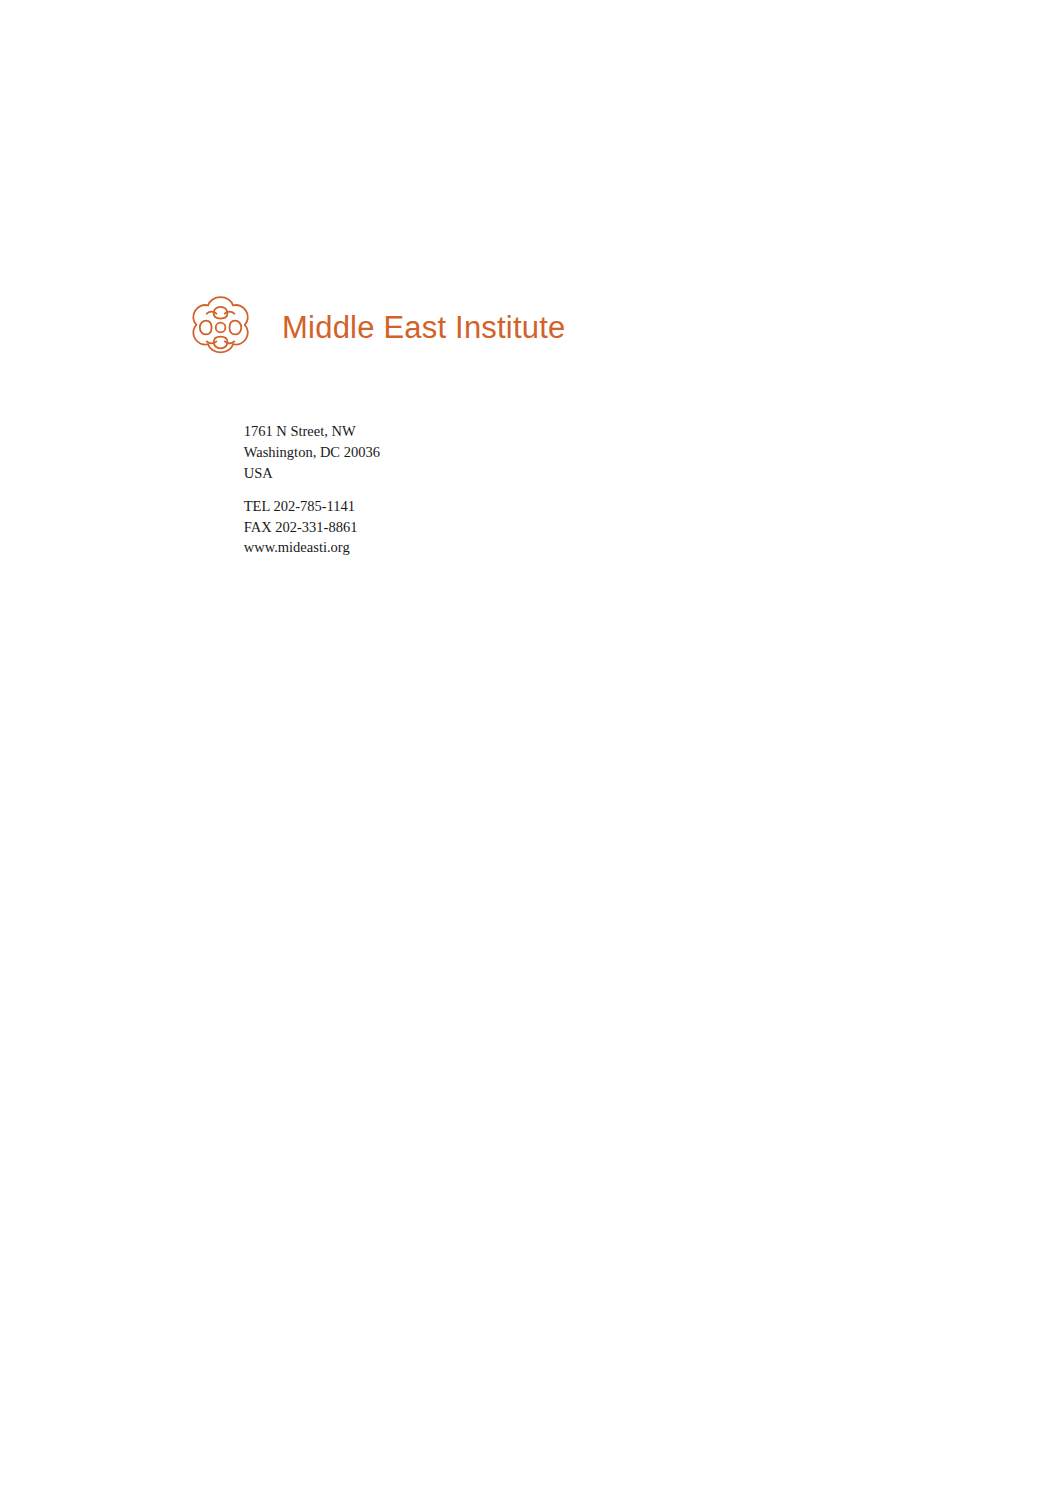Middle East Institute
1761 N Street, NW
Washington, DC 20036
USA
TEL 202-785-1141
FAX 202-331-8861
www.mideasti.org